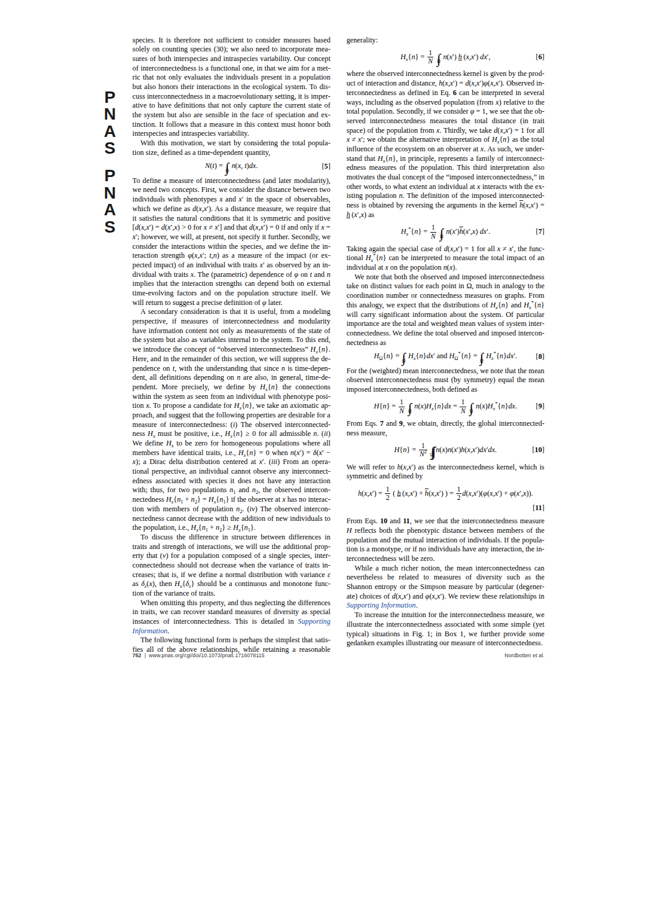PNAS PNAS
species. It is therefore not sufficient to consider measures based solely on counting species (30); we also need to incorporate measures of both interspecies and intraspecies variability. Our concept of interconnectedness is a functional one, in that we aim for a metric that not only evaluates the individuals present in a population but also honors their interactions in the ecological system. To discuss interconnectedness in a macroevolutionary setting, it is imperative to have definitions that not only capture the current state of the system but also are sensible in the face of speciation and extinction. It follows that a measure in this context must honor both interspecies and intraspecies variability.
With this motivation, we start by considering the total population size, defined as a time-dependent quantity,
N(t) = ∫Ω n(x, t)dx. [5]
To define a measure of interconnectedness (and later modularity), we need two concepts. First, we consider the distance between two individuals with phenotypes x and x′ in the space of observables, which we define as d(x,x′). As a distance measure, we require that it satisfies the natural conditions that it is symmetric and positive [d(x,x′) = d(x′,x) > 0 for x ≠ x′] and that d(x,x′) = 0 if and only if x = x′; however, we will, at present, not specify it further. Secondly, we consider the interactions within the species, and we define the interaction strength φ(x,x′; t,n) as a measure of the impact (or expected impact) of an individual with traits x′ as observed by an individual with traits x. The (parametric) dependence of φ on t and n implies that the interaction strengths can depend both on external time-evolving factors and on the population structure itself. We will return to suggest a precise definition of φ later.
A secondary consideration is that it is useful, from a modeling perspective, if measures of interconnectedness and modularity have information content not only as measurements of the state of the system but also as variables internal to the system. To this end, we introduce the concept of “observed interconnectedness” Hx{n}. Here, and in the remainder of this section, we will suppress the dependence on t, with the understanding that since n is time-dependent, all definitions depending on n are also, in general, time-dependent. More precisely, we define by Hx{n} the connections within the system as seen from an individual with phenotype position x. To propose a candidate for Hx{n}, we take an axiomatic approach, and suggest that the following properties are desirable for a measure of interconnectedness: (i) The observed interconnectedness Hx must be positive, i.e., Hx{n} ≥ 0 for all admissible n. (ii) We define Hx to be zero for homogeneous populations where all members have identical traits, i.e., Hx{n} = 0 when n(x′) = δ(x′ − x); a Dirac delta distribution centered at x′. (iii) From an operational perspective, an individual cannot observe any interconnectedness associated with species it does not have any interaction with; thus, for two populations n1 and n2, the observed interconnectedness Hx{n1 + n2} = Hx{n1} if the observer at x has no interaction with members of population n2. (iv) The observed interconnectedness cannot decrease with the addition of new individuals to the population, i.e., Hx{n1 + n2} ≥ Hx{n1}.
To discuss the difference in structure between differences in traits and strength of interactions, we will use the additional property that (v) for a population composed of a single species, interconnectedness should not decrease when the variance of traits increases; that is, if we define a normal distribution with variance ε as δε(x), then Hx{δε} should be a continuous and monotone function of the variance of traits.
When omitting this property, and thus neglecting the differences in traits, we can recover standard measures of diversity as special instances of interconnectedness. This is detailed in Supporting Information.
The following functional form is perhaps the simplest that satisfies all of the above relationships, while retaining a reasonable generality:
Hx{n} = 1 N ∫Ω n(x′) h (x,x′) dx′, [6]
where the observed interconnectedness kernel is given by the product of interaction and distance, h(x,x′) = d(x,x′)φ(x,x′). Observed interconnectedness as defined in Eq. 6 can be interpreted in several ways, including as the observed population (from x) relative to the total population. Secondly, if we consider φ = 1, we see that the observed interconnectedness measures the total distance (in trait space) of the population from x. Thirdly, we take d(x,x′) = 1 for all x ≠ x′; we obtain the alternative interpretation of Hx{n} as the total influence of the ecosystem on an observer at x. As such, we understand that Hx{n}, in principle, represents a family of interconnectedness measures of the population. This third interpretation also motivates the dual concept of the “imposed interconnectedness,” in other words, to what extent an individual at x interacts with the existing population n. The definition of the imposed interconnectedness is obtained by reversing the arguments in the kernel h(x,x′) = h (x′,x) as
Hx*{n} = 1 N ∫Ω n(x′)h(x′,x) dx′. [7]
Taking again the special case of d(x,x′) = 1 for all x ≠ x′, the functional Hx*{n} can be interpreted to measure the total impact of an individual at x on the population n(x).
We note that both the observed and imposed interconnectedness take on distinct values for each point in Ω, much in analogy to the coordination number or connectedness measures on graphs. From this analogy, we expect that the distributions of Hx{n} and Hx*{n} will carry significant information about the system. Of particular importance are the total and weighted mean values of system interconnectedness. We define the total observed and imposed interconnectedness as
HΩ{n} = ∫Ω Hx{n}dx′ and HΩ*{n} = ∫Ω Hx*{n}dx′. [8]
For the (weighted) mean interconnectedness, we note that the mean observed interconnectedness must (by symmetry) equal the mean imposed interconnectedness, both defined as
H{n} = 1 N ∫Ω n(x)Hx{n}dx = 1 N ∫Ω n(x)Hx*{n}dx. [9]
From Eqs. 7 and 9, we obtain, directly, the global interconnectedness measure,
H{n} = 1 N2 ∫∫Ω n(x)n(x′)h(x,x′)dx′dx. [10]
We will refer to h(x,x′) as the interconnectedness kernel, which is symmetric and defined by
h(x,x′) = 12 ( h (x,x′) + h(x,x′) ) = 12 d(x,x′)(φ(x,x′) + φ(x′,x)).
. [11]
From Eqs. 10 and 11, we see that the interconnectedness measure H reflects both the phenotypic distance between members of the population and the mutual interaction of individuals. If the population is a monotype, or if no individuals have any interaction, the interconnectedness will be zero.
While a much richer notion, the mean interconnectedness can nevertheless be related to measures of diversity such as the Shannon entropy or the Simpson measure by particular (degenerate) choices of d(x,x′) and φ(x,x′). We review these relationships in Supporting Information.
To increase the intuition for the interconnectedness measure, we illustrate the interconnectedness associated with some simple (yet typical) situations in Fig. 1; in Box 1, we further provide some gedanken examples illustrating our measure of interconnectedness.
752 | www.pnas.org/cgi/doi/10.1073/pnas.1716078115
Nordbotten et al.